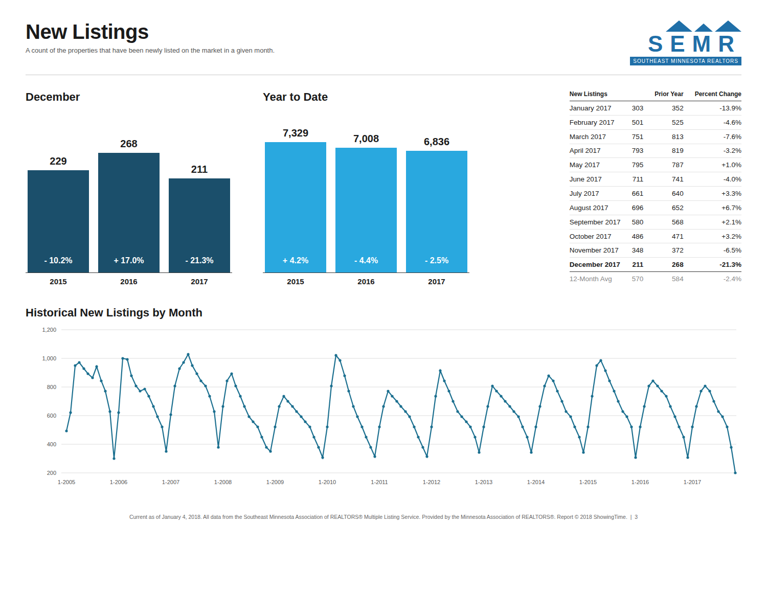New Listings
A count of the properties that have been newly listed on the market in a given month.
SEMR
SOUTHEAST MINNESOTA REALTORS
December
229
- 10.2%
268
+ 17.0%
211
- 21.3%
2015
2016
2017
Year to Date
7,329
+ 4.2%
7,008
- 4.4%
6,836
- 2.5%
2015
2016
2017
| New Listings | | Prior Year | Percent Change |
| --- | --- | --- | --- |
| January 2017 | 303 | 352 | -13.9% |
| February 2017 | 501 | 525 | -4.6% |
| March 2017 | 751 | 813 | -7.6% |
| April 2017 | 793 | 819 | -3.2% |
| May 2017 | 795 | 787 | +1.0% |
| June 2017 | 711 | 741 | -4.0% |
| July 2017 | 661 | 640 | +3.3% |
| August 2017 | 696 | 652 | +6.7% |
| September 2017 | 580 | 568 | +2.1% |
| October 2017 | 486 | 471 | +3.2% |
| November 2017 | 348 | 372 | -6.5% |
| December 2017 | 211 | 268 | -21.3% |
| 12-Month Avg | 570 | 584 | -2.4% |
Historical New Listings by Month
1,200 1,000 800 600 400 200 1-2005 1-2006 1-2007 1-2008 1-2009 1-2010 1-2011 1-2012 1-2013 1-2014 1-2015 1-2016 1-2017
Current as of January 4, 2018. All data from the Southeast Minnesota Association of REALTORS® Multiple Listing Service. Provided by the Minnesota Association of REALTORS®. Report © 2018 ShowingTime. | 3